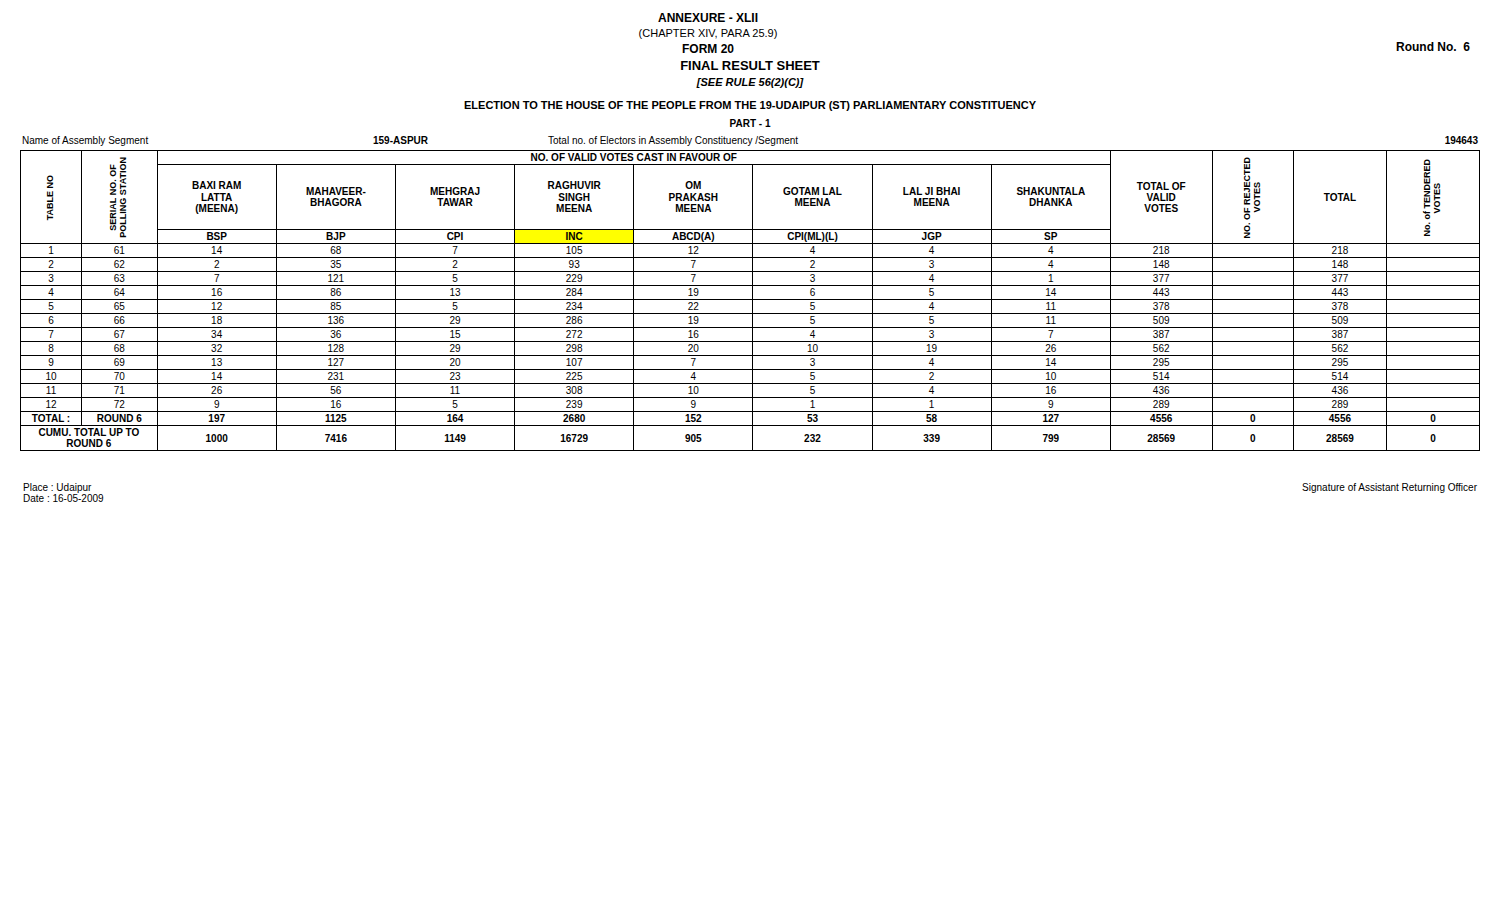Round No. 6
ANNEXURE - XLII
(CHAPTER XIV, PARA 25.9)
FORM 20
FINAL RESULT SHEET
[SEE RULE 56(2)(C)]
ELECTION TO THE HOUSE OF THE PEOPLE FROM THE 19-UDAIPUR (ST) PARLIAMENTARY CONSTITUENCY
PART - 1
| Name of Assembly Segment | 159-ASPUR | Total no. of Electors in Assembly Constituency /Segment | 194643 |
| TABLE NO | SERIAL NO. OF POLLING STATION | NO. OF VALID VOTES CAST IN FAVOUR OF | TOTAL OF VALID VOTES | NO. OF REJECTED VOTES | TOTAL | No. of TENDERED VOTES |
| --- | --- | --- | --- | --- | --- | --- |
| BAXI RAM LATTA (MEENA) | MAHAVEER- BHAGORA | MEHGRAJ TAWAR | RAGHUVIR SINGH MEENA | OM PRAKASH MEENA | GOTAM LAL MEENA | LAL JI BHAI MEENA | SHAKUNTALA DHANKA |
| BSP | BJP | CPI | INC | ABCD(A) | CPI(ML)(L) | JGP | SP |
| 1 | 61 | 14 | 68 | 7 | 105 | 12 | 4 | 4 | 4 | 218 | | 218 | |
| 2 | 62 | 2 | 35 | 2 | 93 | 7 | 2 | 3 | 4 | 148 | | 148 | |
| 3 | 63 | 7 | 121 | 5 | 229 | 7 | 3 | 4 | 1 | 377 | | 377 | |
| 4 | 64 | 16 | 86 | 13 | 284 | 19 | 6 | 5 | 14 | 443 | | 443 | |
| 5 | 65 | 12 | 85 | 5 | 234 | 22 | 5 | 4 | 11 | 378 | | 378 | |
| 6 | 66 | 18 | 136 | 29 | 286 | 19 | 5 | 5 | 11 | 509 | | 509 | |
| 7 | 67 | 34 | 36 | 15 | 272 | 16 | 4 | 3 | 7 | 387 | | 387 | |
| 8 | 68 | 32 | 128 | 29 | 298 | 20 | 10 | 19 | 26 | 562 | | 562 | |
| 9 | 69 | 13 | 127 | 20 | 107 | 7 | 3 | 4 | 14 | 295 | | 295 | |
| 10 | 70 | 14 | 231 | 23 | 225 | 4 | 5 | 2 | 10 | 514 | | 514 | |
| 11 | 71 | 26 | 56 | 11 | 308 | 10 | 5 | 4 | 16 | 436 | | 436 | |
| 12 | 72 | 9 | 16 | 5 | 239 | 9 | 1 | 1 | 9 | 289 | | 289 | |
| TOTAL : | ROUND 6 | 197 | 1125 | 164 | 2680 | 152 | 53 | 58 | 127 | 4556 | 0 | 4556 | 0 |
| CUMU. TOTAL UP TO ROUND 6 | 1000 | 7416 | 1149 | 16729 | 905 | 232 | 339 | 799 | 28569 | 0 | 28569 | 0 |
| Place : Udaipur Date : 16-05-2009 | Signature of Assistant Returning Officer |